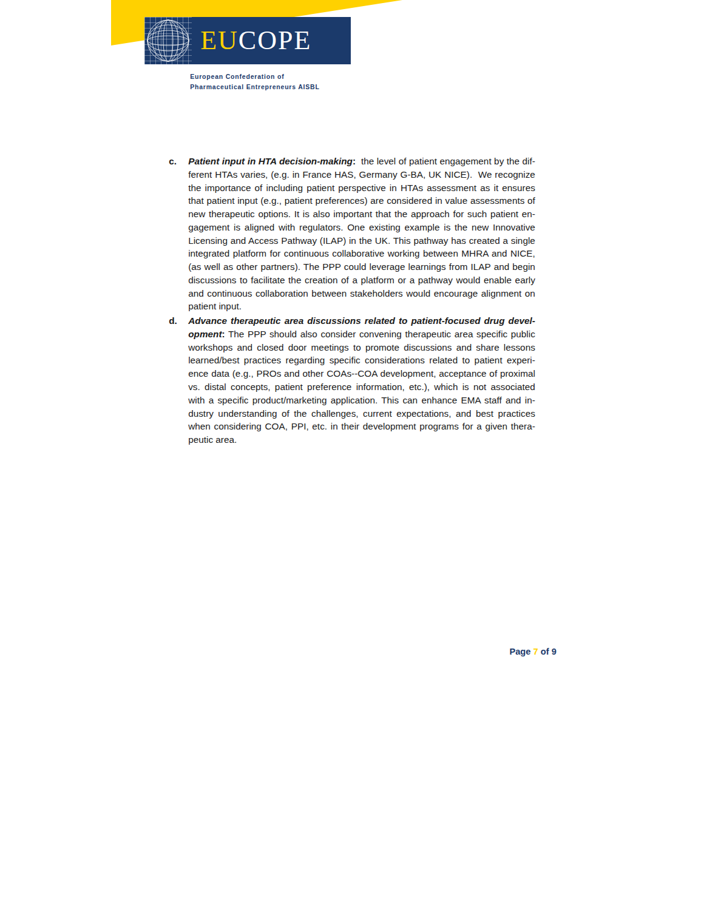EUCOPE
European Confederation of
Pharmaceutical Entrepreneurs AISBL
c.
Patient input in HTA decision-making: the level of patient engagement by the different HTAs varies, (e.g. in France HAS, Germany G-BA, UK NICE). We recognize the importance of including patient perspective in HTAs assessment as it ensures that patient input (e.g., patient preferences) are considered in value assessments of new therapeutic options. It is also important that the approach for such patient engagement is aligned with regulators. One existing example is the new Innovative Licensing and Access Pathway (ILAP) in the UK. This pathway has created a single integrated platform for continuous collaborative working between MHRA and NICE, (as well as other partners). The PPP could leverage learnings from ILAP and begin discussions to facilitate the creation of a platform or a pathway would enable early and continuous collaboration between stakeholders would encourage alignment on patient input.
d.
Advance therapeutic area discussions related to patient-focused drug development: The PPP should also consider convening therapeutic area specific public workshops and closed door meetings to promote discussions and share lessons learned/best practices regarding specific considerations related to patient experience data (e.g., PROs and other COAs--COA development, acceptance of proximal vs. distal concepts, patient preference information, etc.), which is not associated with a specific product/marketing application. This can enhance EMA staff and industry understanding of the challenges, current expectations, and best practices when considering COA, PPI, etc. in their development programs for a given therapeutic area.
Page 7 of 9